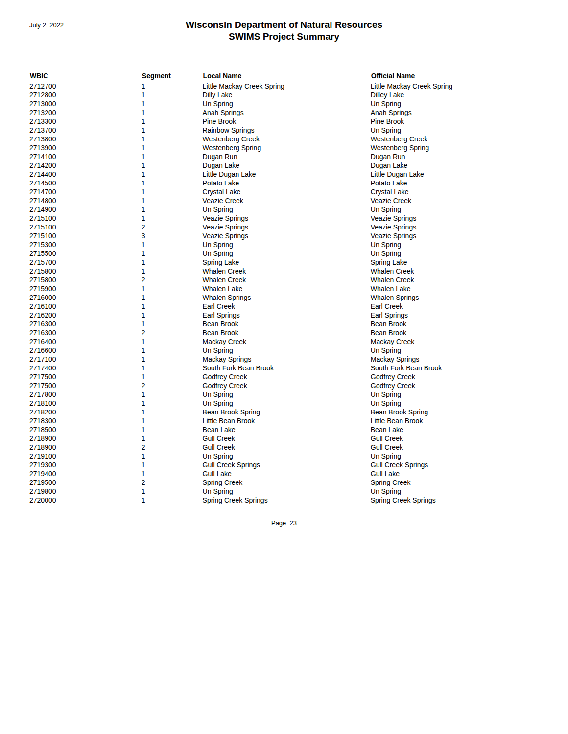July 2, 2022
Wisconsin Department of Natural Resources
SWIMS Project Summary
| WBIC | Segment | Local Name | Official Name |
| --- | --- | --- | --- |
| 2712700 | 1 | Little Mackay Creek Spring | Little Mackay Creek Spring |
| 2712800 | 1 | Dilly Lake | Dilley Lake |
| 2713000 | 1 | Un Spring | Un Spring |
| 2713200 | 1 | Anah Springs | Anah Springs |
| 2713300 | 1 | Pine Brook | Pine Brook |
| 2713700 | 1 | Rainbow Springs | Un Spring |
| 2713800 | 1 | Westenberg Creek | Westenberg Creek |
| 2713900 | 1 | Westenberg Spring | Westenberg Spring |
| 2714100 | 1 | Dugan Run | Dugan Run |
| 2714200 | 1 | Dugan Lake | Dugan Lake |
| 2714400 | 1 | Little Dugan Lake | Little Dugan Lake |
| 2714500 | 1 | Potato Lake | Potato Lake |
| 2714700 | 1 | Crystal Lake | Crystal Lake |
| 2714800 | 1 | Veazie Creek | Veazie Creek |
| 2714900 | 1 | Un Spring | Un Spring |
| 2715100 | 1 | Veazie Springs | Veazie Springs |
| 2715100 | 2 | Veazie Springs | Veazie Springs |
| 2715100 | 3 | Veazie Springs | Veazie Springs |
| 2715300 | 1 | Un Spring | Un Spring |
| 2715500 | 1 | Un Spring | Un Spring |
| 2715700 | 1 | Spring Lake | Spring Lake |
| 2715800 | 1 | Whalen Creek | Whalen Creek |
| 2715800 | 2 | Whalen Creek | Whalen Creek |
| 2715900 | 1 | Whalen Lake | Whalen Lake |
| 2716000 | 1 | Whalen Springs | Whalen Springs |
| 2716100 | 1 | Earl Creek | Earl Creek |
| 2716200 | 1 | Earl Springs | Earl Springs |
| 2716300 | 1 | Bean Brook | Bean Brook |
| 2716300 | 2 | Bean Brook | Bean Brook |
| 2716400 | 1 | Mackay Creek | Mackay Creek |
| 2716600 | 1 | Un Spring | Un Spring |
| 2717100 | 1 | Mackay Springs | Mackay Springs |
| 2717400 | 1 | South Fork Bean Brook | South Fork Bean Brook |
| 2717500 | 1 | Godfrey Creek | Godfrey Creek |
| 2717500 | 2 | Godfrey Creek | Godfrey Creek |
| 2717800 | 1 | Un Spring | Un Spring |
| 2718100 | 1 | Un Spring | Un Spring |
| 2718200 | 1 | Bean Brook Spring | Bean Brook Spring |
| 2718300 | 1 | Little Bean Brook | Little Bean Brook |
| 2718500 | 1 | Bean Lake | Bean Lake |
| 2718900 | 1 | Gull Creek | Gull Creek |
| 2718900 | 2 | Gull Creek | Gull Creek |
| 2719100 | 1 | Un Spring | Un Spring |
| 2719300 | 1 | Gull Creek Springs | Gull Creek Springs |
| 2719400 | 1 | Gull Lake | Gull Lake |
| 2719500 | 2 | Spring Creek | Spring Creek |
| 2719800 | 1 | Un Spring | Un Spring |
| 2720000 | 1 | Spring Creek Springs | Spring Creek Springs |
Page 23